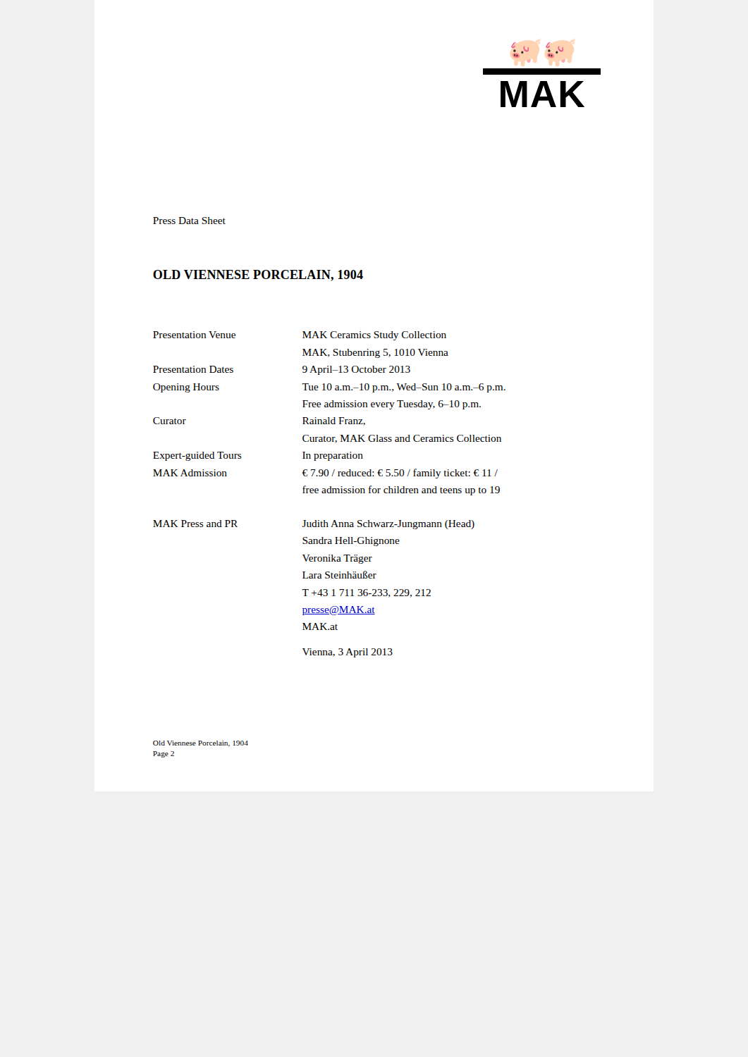🐖 🐖
MAK
Press Data Sheet
OLD VIENNESE PORCELAIN, 1904
| Presentation Venue | MAK Ceramics Study Collection |
| | MAK, Stubenring 5, 1010 Vienna |
| Presentation Dates | 9 April–13 October 2013 |
| Opening Hours | Tue 10 a.m.–10 p.m., Wed–Sun 10 a.m.–6 p.m. |
| | Free admission every Tuesday, 6–10 p.m. |
| Curator | Rainald Franz, |
| | Curator, MAK Glass and Ceramics Collection |
| Expert-guided Tours | In preparation |
| MAK Admission | € 7.90 / reduced: € 5.50 / family ticket: € 11 / |
| | free admission for children and teens up to 19 |
| MAK Press and PR | Judith Anna Schwarz-Jungmann (Head) |
| | Sandra Hell-Ghignone |
| | Veronika Träger |
| | Lara Steinhäußer |
| | T +43 1 711 36-233, 229, 212 |
| | presse@MAK.at |
| | MAK.at |
| | Vienna, 3 April 2013 |
Old Viennese Porcelain, 1904
Page 2